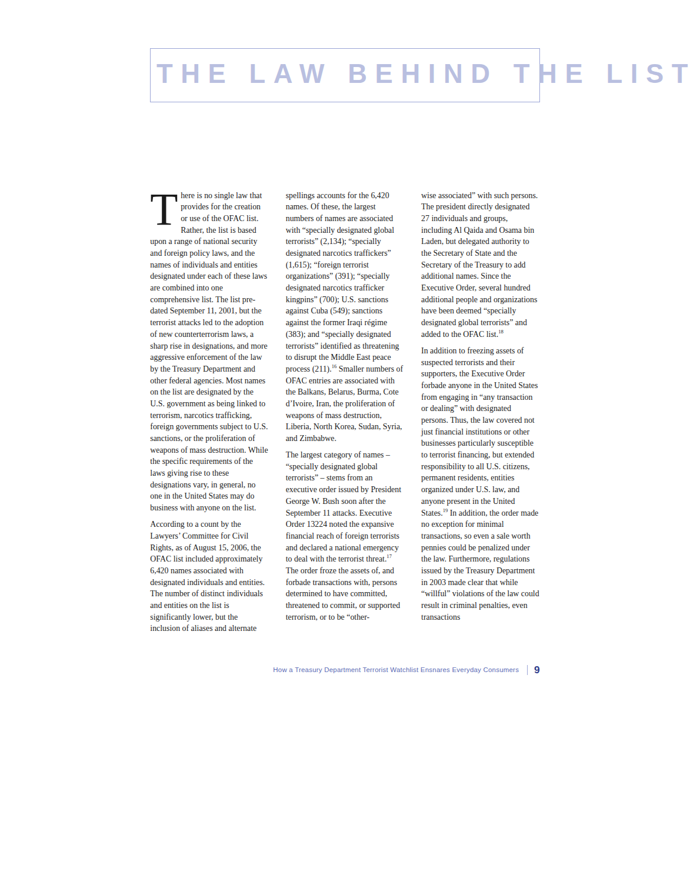The Law Behind the List
There is no single law that provides for the creation or use of the OFAC list. Rather, the list is based upon a range of national security and foreign policy laws, and the names of individuals and entities designated under each of these laws are combined into one comprehensive list. The list pre-dated September 11, 2001, but the terrorist attacks led to the adoption of new counterterrorism laws, a sharp rise in designations, and more aggressive enforcement of the law by the Treasury Department and other federal agencies. Most names on the list are designated by the U.S. government as being linked to terrorism, narcotics trafficking, foreign governments subject to U.S. sanctions, or the proliferation of weapons of mass destruction. While the specific requirements of the laws giving rise to these designations vary, in general, no one in the United States may do business with anyone on the list.
According to a count by the Lawyers’ Committee for Civil Rights, as of August 15, 2006, the OFAC list included approximately 6,420 names associated with designated individuals and entities. The number of distinct individuals and entities on the list is significantly lower, but the inclusion of aliases and alternate
spellings accounts for the 6,420 names. Of these, the largest numbers of names are associated with “specially designated global terrorists” (2,134); “specially designated narcotics traffickers” (1,615); “foreign terrorist organizations” (391); “specially designated narcotics trafficker kingpins” (700); U.S. sanctions against Cuba (549); sanctions against the former Iraqi régime (383); and “specially designated terrorists” identified as threatening to disrupt the Middle East peace process (211).16 Smaller numbers of OFAC entries are associated with the Balkans, Belarus, Burma, Cote d’Ivoire, Iran, the proliferation of weapons of mass destruction, Liberia, North Korea, Sudan, Syria, and Zimbabwe.
The largest category of names – “specially designated global terrorists” – stems from an executive order issued by President George W. Bush soon after the September 11 attacks. Executive Order 13224 noted the expansive financial reach of foreign terrorists and declared a national emergency to deal with the terrorist threat.17 The order froze the assets of, and forbade transactions with, persons determined to have committed, threatened to commit, or supported terrorism, or to be “other-
wise associated” with such persons. The president directly designated 27 individuals and groups, including Al Qaida and Osama bin Laden, but delegated authority to the Secretary of State and the Secretary of the Treasury to add additional names. Since the Executive Order, several hundred additional people and organizations have been deemed “specially designated global terrorists” and added to the OFAC list.18
In addition to freezing assets of suspected terrorists and their supporters, the Executive Order forbade anyone in the United States from engaging in “any transaction or dealing” with designated persons. Thus, the law covered not just financial institutions or other businesses particularly susceptible to terrorist financing, but extended responsibility to all U.S. citizens, permanent residents, entities organized under U.S. law, and anyone present in the United States.19 In addition, the order made no exception for minimal transactions, so even a sale worth pennies could be penalized under the law. Furthermore, regulations issued by the Treasury Department in 2003 made clear that while “willful” violations of the law could result in criminal penalties, even transactions
How a Treasury Department Terrorist Watchlist Ensnares Everyday Consumers 9